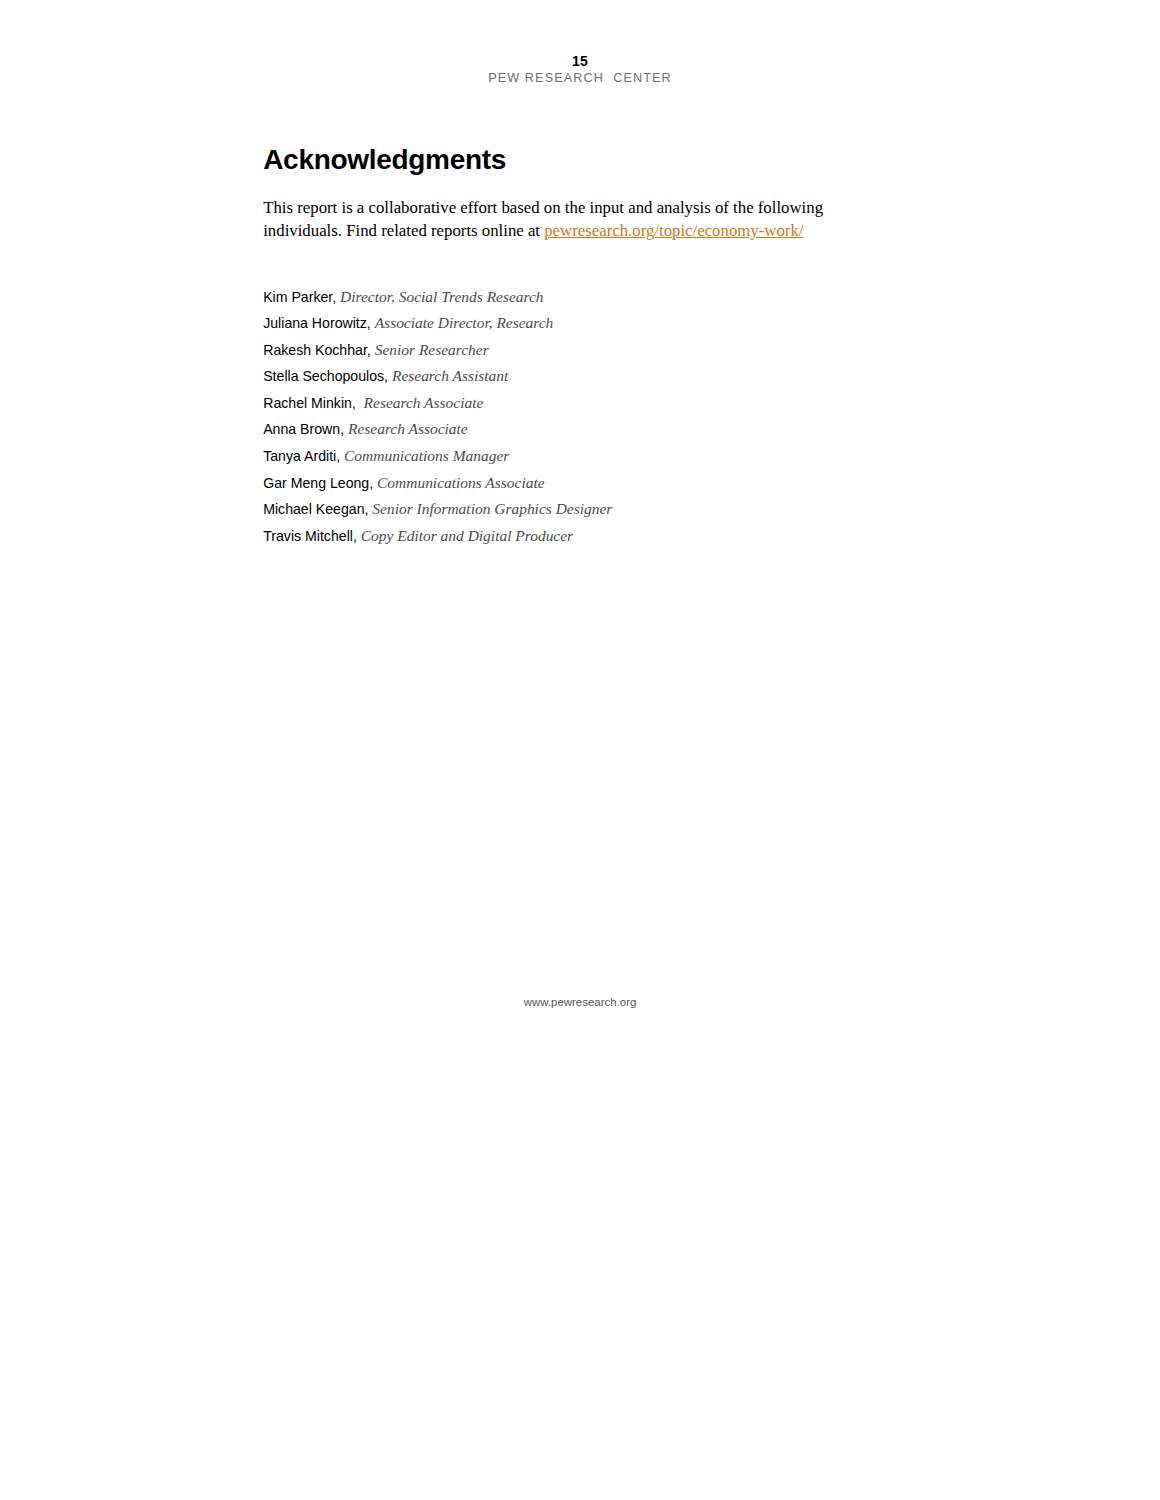15
PEW RESEARCH CENTER
Acknowledgments
This report is a collaborative effort based on the input and analysis of the following individuals. Find related reports online at pewresearch.org/topic/economy-work/
Kim Parker, Director, Social Trends Research
Juliana Horowitz, Associate Director, Research
Rakesh Kochhar, Senior Researcher
Stella Sechopoulos, Research Assistant
Rachel Minkin, Research Associate
Anna Brown, Research Associate
Tanya Arditi, Communications Manager
Gar Meng Leong, Communications Associate
Michael Keegan, Senior Information Graphics Designer
Travis Mitchell, Copy Editor and Digital Producer
www.pewresearch.org